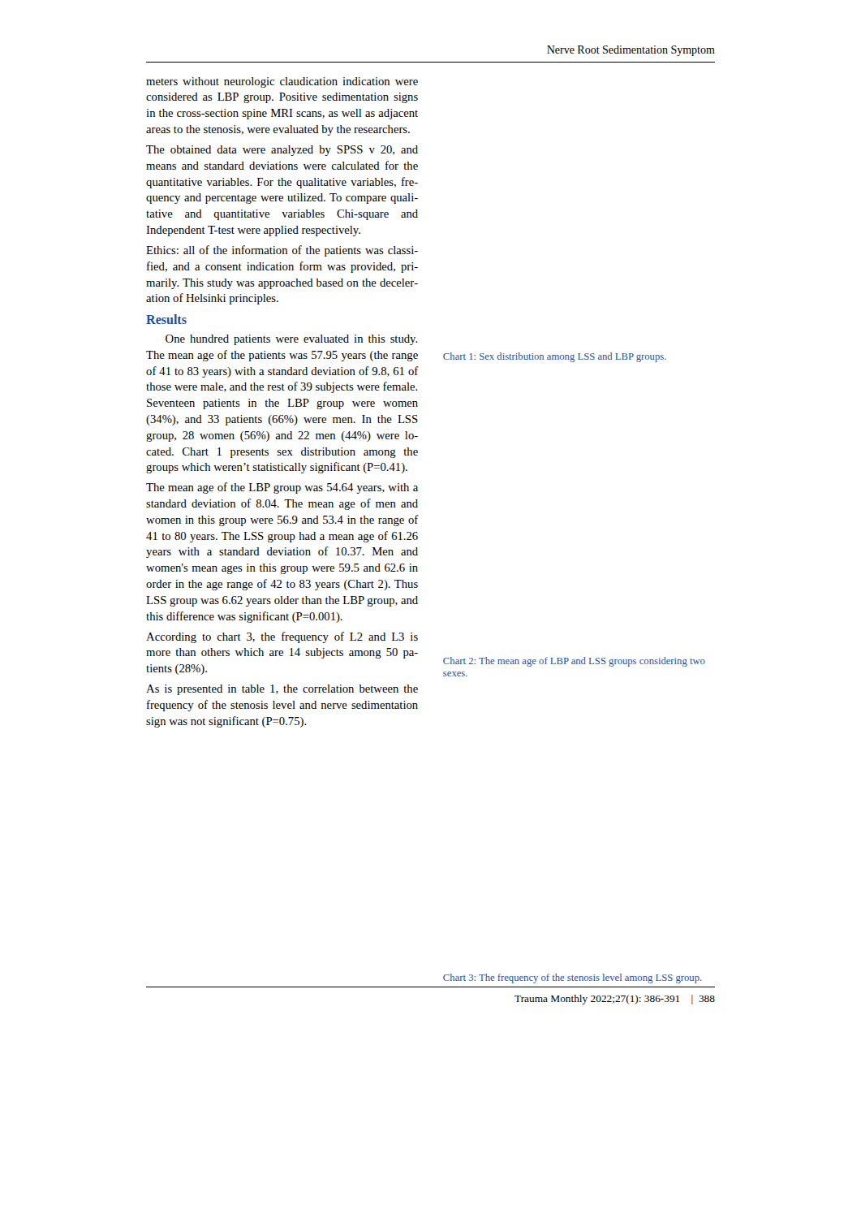Nerve Root Sedimentation Symptom
meters without neurologic claudication indication were considered as LBP group. Positive sedimentation signs in the cross-section spine MRI scans, as well as adjacent areas to the stenosis, were evaluated by the researchers.
The obtained data were analyzed by SPSS v 20, and means and standard deviations were calculated for the quantitative variables. For the qualitative variables, frequency and percentage were utilized. To compare qualitative and quantitative variables Chi-square and Independent T-test were applied respectively.
Ethics: all of the information of the patients was classified, and a consent indication form was provided, primarily. This study was approached based on the deceleration of Helsinki principles.
Results
One hundred patients were evaluated in this study. The mean age of the patients was 57.95 years (the range of 41 to 83 years) with a standard deviation of 9.8, 61 of those were male, and the rest of 39 subjects were female. Seventeen patients in the LBP group were women (34%), and 33 patients (66%) were men. In the LSS group, 28 women (56%) and 22 men (44%) were located. Chart 1 presents sex distribution among the groups which weren’t statistically significant (P=0.41).
The mean age of the LBP group was 54.64 years, with a standard deviation of 8.04. The mean age of men and women in this group were 56.9 and 53.4 in the range of 41 to 80 years. The LSS group had a mean age of 61.26 years with a standard deviation of 10.37. Men and women's mean ages in this group were 59.5 and 62.6 in order in the age range of 42 to 83 years (Chart 2). Thus LSS group was 6.62 years older than the LBP group, and this difference was significant (P=0.001).
According to chart 3, the frequency of L2 and L3 is more than others which are 14 subjects among 50 patients (28%).
As is presented in table 1, the correlation between the frequency of the stenosis level and nerve sedimentation sign was not significant (P=0.75).
Chart 1: Sex distribution among LSS and LBP groups.
Chart 2: The mean age of LBP and LSS groups considering two sexes.
Chart 3: The frequency of the stenosis level among LSS group.
Trauma Monthly 2022;27(1): 386-391 | 388